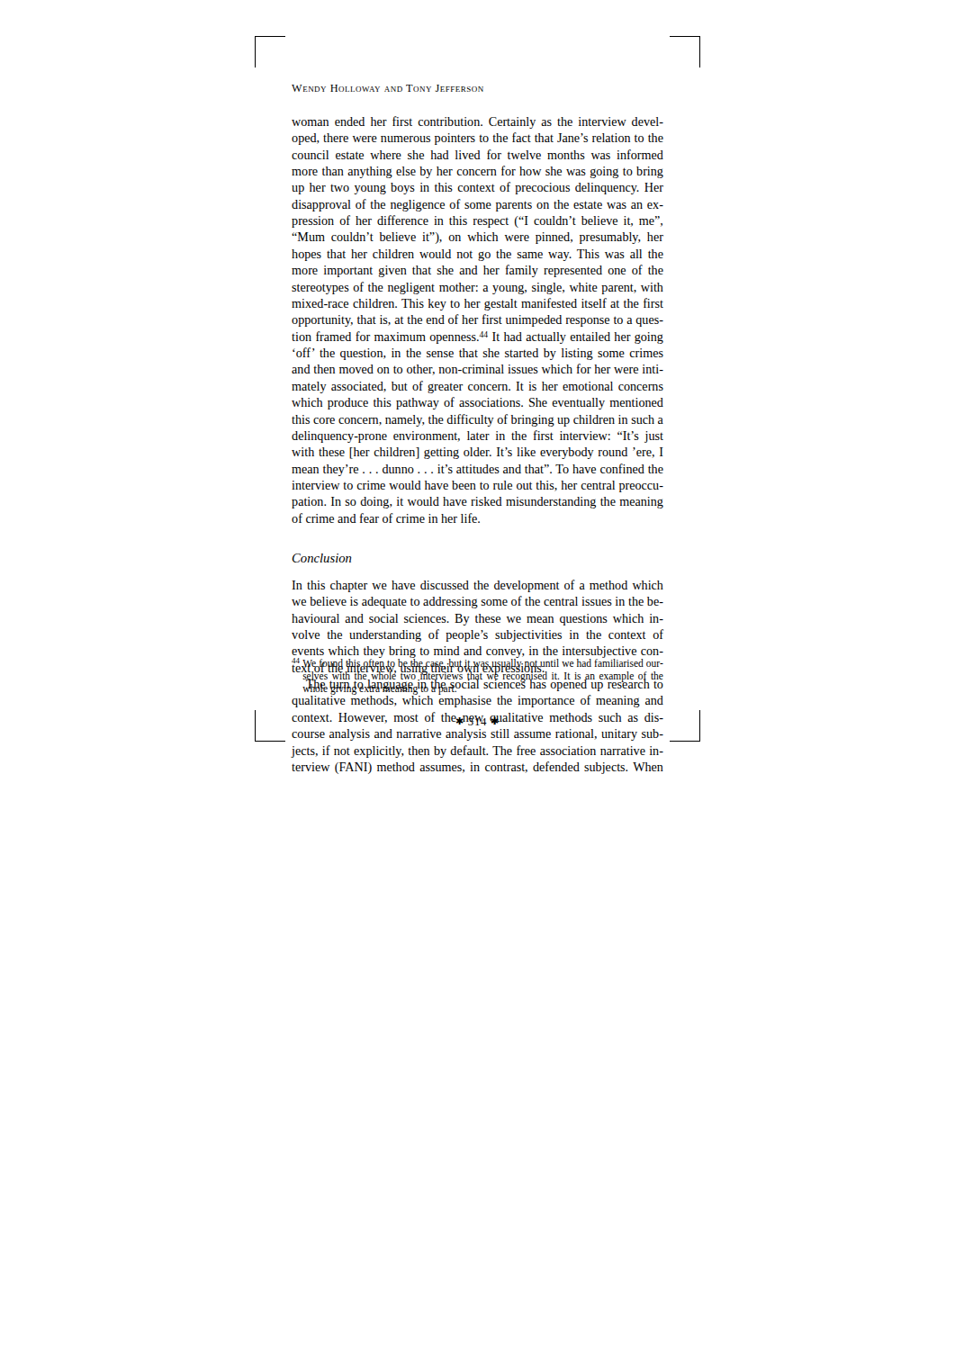Wendy Holloway and Tony Jefferson
woman ended her first contribution. Certainly as the interview developed, there were numerous pointers to the fact that Jane’s relation to the council estate where she had lived for twelve months was informed more than anything else by her concern for how she was going to bring up her two young boys in this context of precocious delinquency. Her disapproval of the negligence of some parents on the estate was an expression of her difference in this respect (“I couldn’t believe it, me”, “Mum couldn’t believe it”), on which were pinned, presumably, her hopes that her children would not go the same way. This was all the more important given that she and her family represented one of the stereotypes of the negligent mother: a young, single, white parent, with mixed-race children. This key to her gestalt manifested itself at the first opportunity, that is, at the end of her first unimpeded response to a question framed for maximum openness.44 It had actually entailed her going ‘off’ the question, in the sense that she started by listing some crimes and then moved on to other, non-criminal issues which for her were intimately associated, but of greater concern. It is her emotional concerns which produce this pathway of associations. She eventually mentioned this core concern, namely, the difficulty of bringing up children in such a delinquency-prone environment, later in the first interview: “It’s just with these [her children] getting older. It’s like everybody round ’ere, I mean they’re . . . dunno . . . it’s attitudes and that”. To have confined the interview to crime would have been to rule out this, her central preoccupation. In so doing, it would have risked misunderstanding the meaning of crime and fear of crime in her life.
Conclusion
In this chapter we have discussed the development of a method which we believe is adequate to addressing some of the central issues in the behavioural and social sciences. By these we mean questions which involve the understanding of people’s subjectivities in the context of events which they bring to mind and convey, in the intersubjective context of the interview, using their own expressions.
The turn to language in the social sciences has opened up research to qualitative methods, which emphasise the importance of meaning and context. However, most of the new qualitative methods such as discourse analysis and narrative analysis still assume rational, unitary subjects, if not explicitly, then by default. The free association narrative interview (FANI) method assumes, in contrast, defended subjects. When people are assumed not necessarily to be able to tell it like it is, because their own remembered actions may not be
44 We found this often to be the case, but it was usually not until we had familiarised ourselves with the whole two interviews that we recognised it. It is an example of the whole giving extra meaning to a part.
✱ 314 ✱